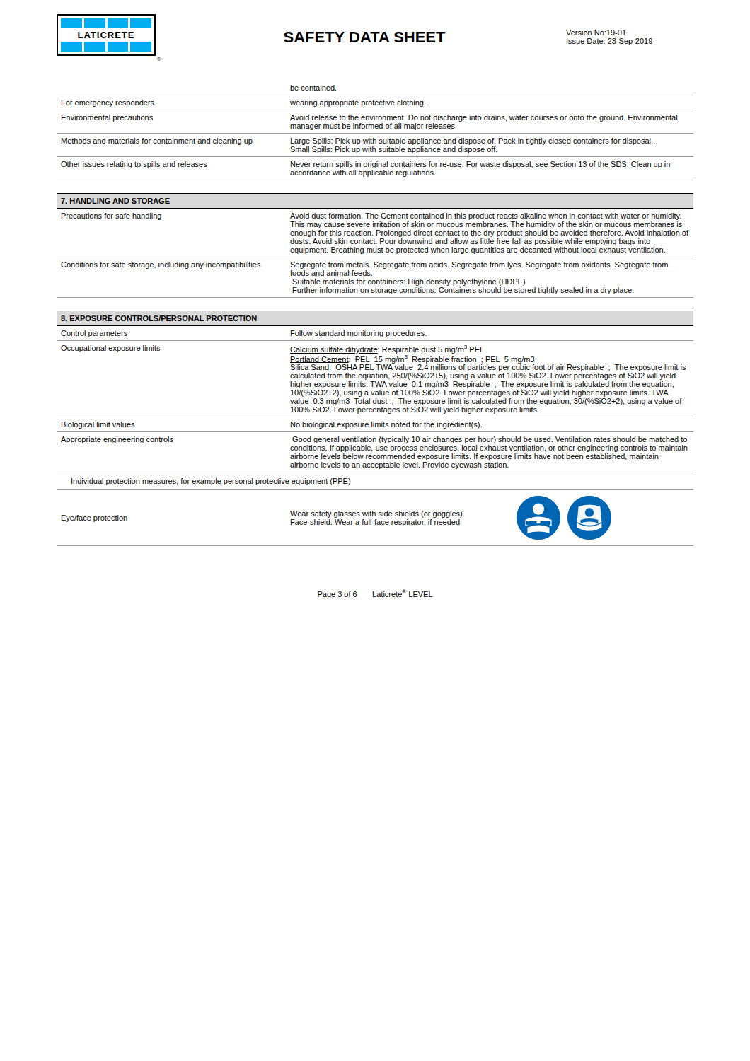LATICRETE
®
SAFETY DATA SHEET
Version No:19-01
Issue Date: 23-Sep-2019
| | be contained. |
| For emergency responders | wearing appropriate protective clothing. |
| Environmental precautions | Avoid release to the environment. Do not discharge into drains, water courses or onto the ground. Environmental manager must be informed of all major releases |
| Methods and materials for containment and cleaning up | Large Spills: Pick up with suitable appliance and dispose of. Pack in tightly closed containers for disposal.. Small Spills: Pick up with suitable appliance and dispose off. |
| Other issues relating to spills and releases | Never return spills in original containers for re-use. For waste disposal, see Section 13 of the SDS. Clean up in accordance with all applicable regulations. |
7. HANDLING AND STORAGE
| Precautions for safe handling | Avoid dust formation. The Cement contained in this product reacts alkaline when in contact with water or humidity. This may cause severe irritation of skin or mucous membranes. The humidity of the skin or mucous membranes is enough for this reaction. Prolonged direct contact to the dry product should be avoided therefore. Avoid inhalation of dusts. Avoid skin contact. Pour downwind and allow as little free fall as possible while emptying bags into equipment. Breathing must be protected when large quantities are decanted without local exhaust ventilation. |
| Conditions for safe storage, including any incompatibilities | Segregate from metals. Segregate from acids. Segregate from lyes. Segregate from oxidants. Segregate from foods and animal feeds. Suitable materials for containers: High density polyethylene (HDPE) Further information on storage conditions: Containers should be stored tightly sealed in a dry place. |
8. EXPOSURE CONTROLS/PERSONAL PROTECTION
| Control parameters | Follow standard monitoring procedures. |
| Occupational exposure limits | Calcium sulfate dihydrate : Respirable dust 5 mg/m 3 PEL Portland Cement : PEL 15 mg/m 3 Respirable fraction ; PEL 5 mg/m3 Silica Sand : OSHA PEL TWA value 2.4 millions of particles per cubic foot of air Respirable ; The exposure limit is calculated from the equation, 250/(%SiO2+5), using a value of 100% SiO2. Lower percentages of SiO2 will yield higher exposure limits. TWA value 0.1 mg/m3 Respirable ; The exposure limit is calculated from the equation, 10/(%SiO2+2), using a value of 100% SiO2. Lower percentages of SiO2 will yield higher exposure limits. TWA value 0.3 mg/m3 Total dust ; The exposure limit is calculated from the equation, 30/(%SiO2+2), using a value of 100% SiO2. Lower percentages of SiO2 will yield higher exposure limits. |
| Biological limit values | No biological exposure limits noted for the ingredient(s). |
| Appropriate engineering controls | Good general ventilation (typically 10 air changes per hour) should be used. Ventilation rates should be matched to conditions. If applicable, use process enclosures, local exhaust ventilation, or other engineering controls to maintain airborne levels below recommended exposure limits. If exposure limits have not been established, maintain airborne levels to an acceptable level. Provide eyewash station. |
| Individual protection measures, for example personal protective equipment (PPE) |
| Eye/face protection | / Wear safety glasses with side shields (or goggles). Face-shield. Wear a full-face respirator, if needed / / |
Page 3 of 6 Laticrete® LEVEL